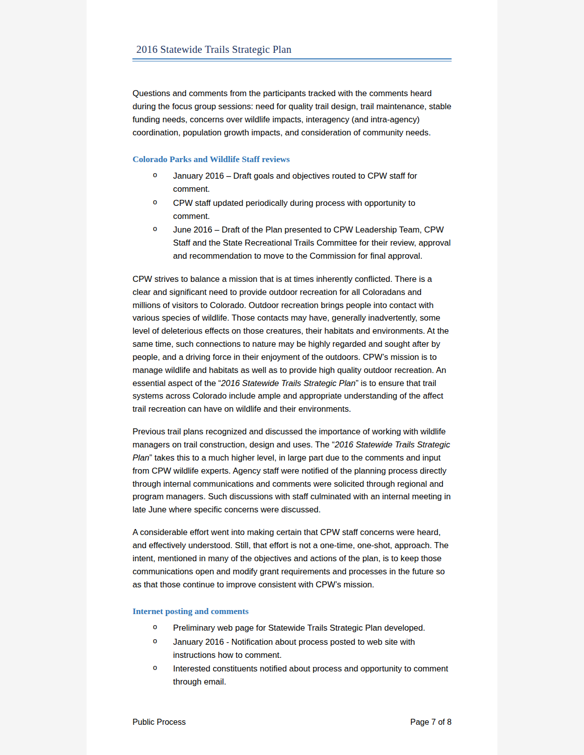2016 Statewide Trails Strategic Plan
Questions and comments from the participants tracked with the comments heard during the focus group sessions: need for quality trail design, trail maintenance, stable funding needs, concerns over wildlife impacts, interagency (and intra-agency) coordination, population growth impacts, and consideration of community needs.
Colorado Parks and Wildlife Staff reviews
January 2016 – Draft goals and objectives routed to CPW staff for comment.
CPW staff updated periodically during process with opportunity to comment.
June 2016 – Draft of the Plan presented to CPW Leadership Team, CPW Staff and the State Recreational Trails Committee for their review, approval and recommendation to move to the Commission for final approval.
CPW strives to balance a mission that is at times inherently conflicted. There is a clear and significant need to provide outdoor recreation for all Coloradans and millions of visitors to Colorado. Outdoor recreation brings people into contact with various species of wildlife. Those contacts may have, generally inadvertently, some level of deleterious effects on those creatures, their habitats and environments. At the same time, such connections to nature may be highly regarded and sought after by people, and a driving force in their enjoyment of the outdoors. CPW’s mission is to manage wildlife and habitats as well as to provide high quality outdoor recreation. An essential aspect of the “2016 Statewide Trails Strategic Plan” is to ensure that trail systems across Colorado include ample and appropriate understanding of the affect trail recreation can have on wildlife and their environments.
Previous trail plans recognized and discussed the importance of working with wildlife managers on trail construction, design and uses. The “2016 Statewide Trails Strategic Plan” takes this to a much higher level, in large part due to the comments and input from CPW wildlife experts. Agency staff were notified of the planning process directly through internal communications and comments were solicited through regional and program managers. Such discussions with staff culminated with an internal meeting in late June where specific concerns were discussed.
A considerable effort went into making certain that CPW staff concerns were heard, and effectively understood. Still, that effort is not a one-time, one-shot, approach. The intent, mentioned in many of the objectives and actions of the plan, is to keep those communications open and modify grant requirements and processes in the future so as that those continue to improve consistent with CPW’s mission.
Internet posting and comments
Preliminary web page for Statewide Trails Strategic Plan developed.
January 2016 - Notification about process posted to web site with instructions how to comment.
Interested constituents notified about process and opportunity to comment through email.
Public Process Page 7 of 8